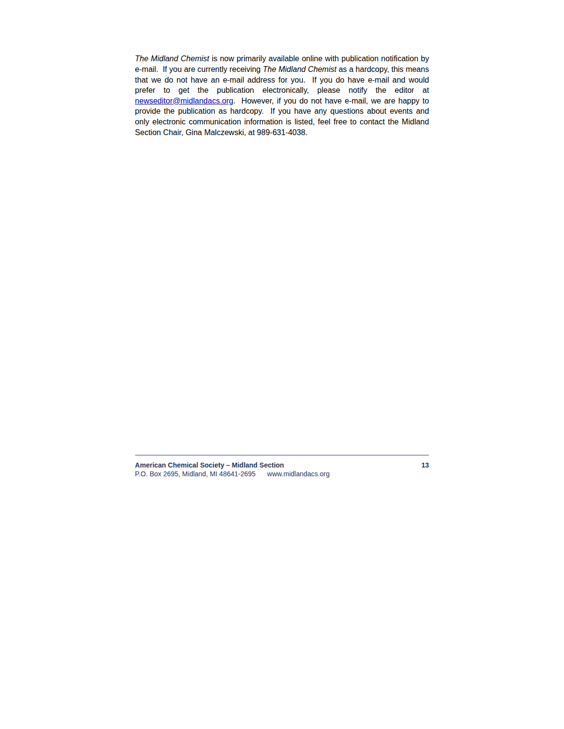The Midland Chemist is now primarily available online with publication notification by e-mail. If you are currently receiving The Midland Chemist as a hardcopy, this means that we do not have an e-mail address for you. If you do have e-mail and would prefer to get the publication electronically, please notify the editor at newseditor@midlandacs.org. However, if you do not have e-mail, we are happy to provide the publication as hardcopy. If you have any questions about events and only electronic communication information is listed, feel free to contact the Midland Section Chair, Gina Malczewski, at 989-631-4038.
American Chemical Society – Midland Section 13
P.O. Box 2695, Midland, MI 48641-2695 www.midlandacs.org